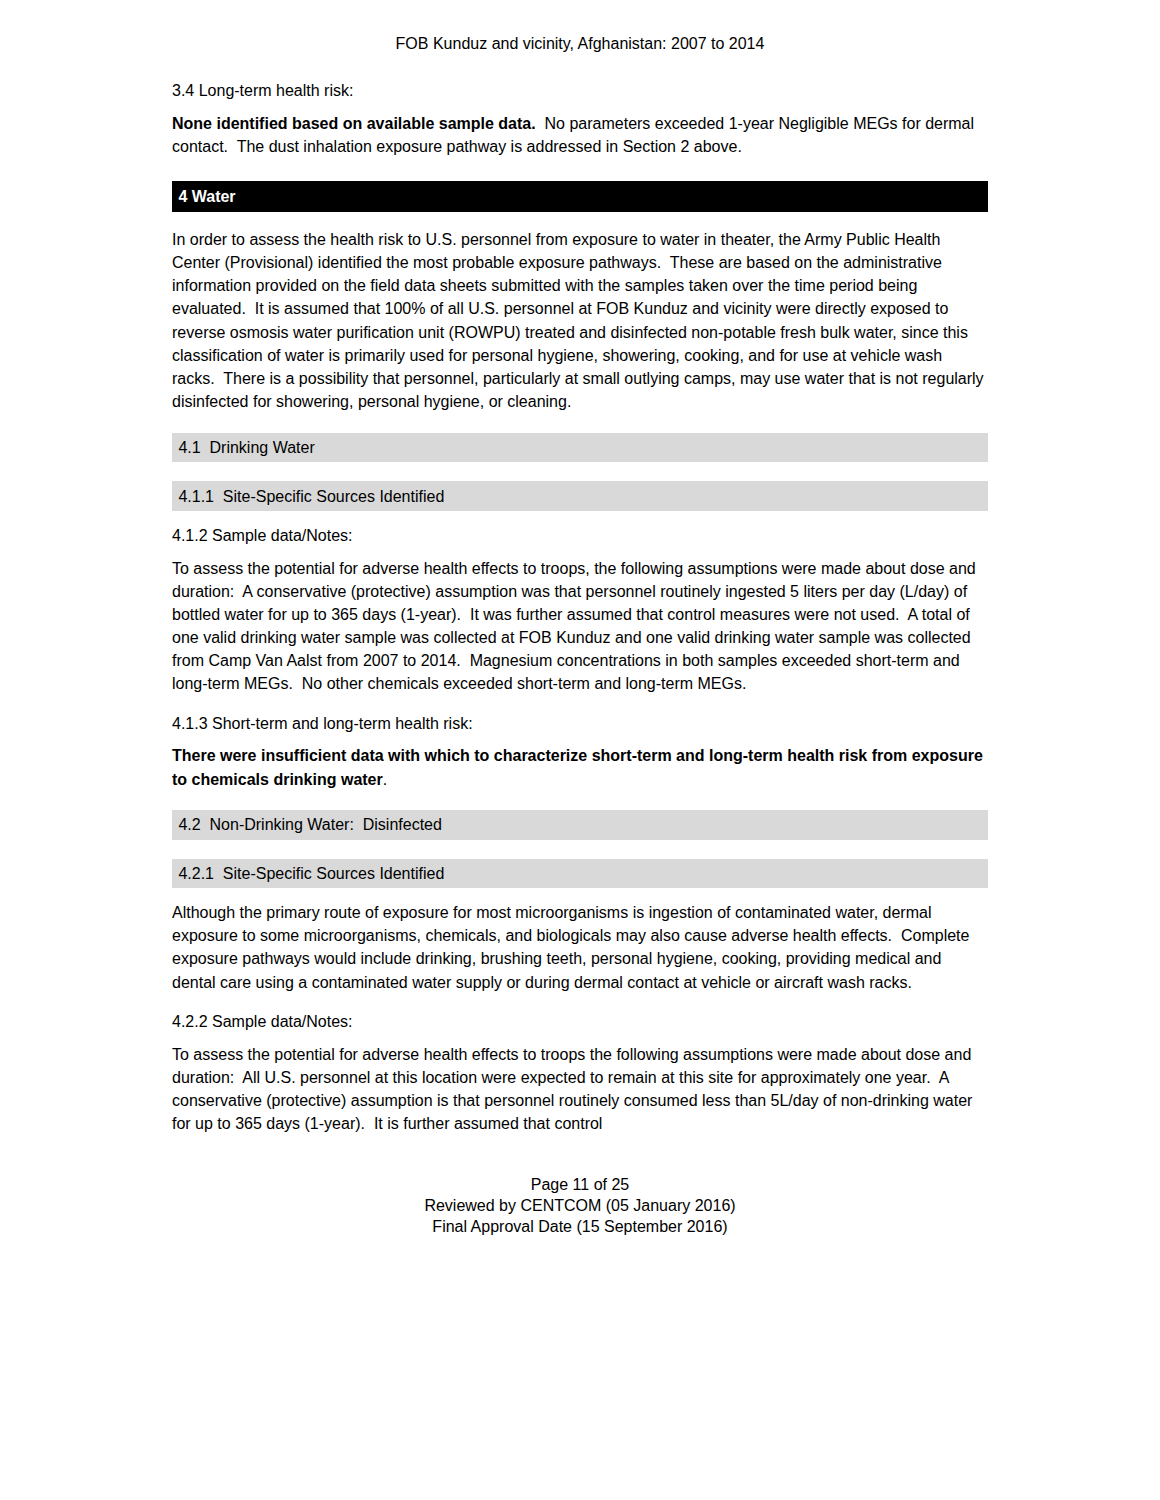FOB Kunduz and vicinity, Afghanistan: 2007 to 2014
3.4 Long-term health risk:
None identified based on available sample data. No parameters exceeded 1-year Negligible MEGs for dermal contact. The dust inhalation exposure pathway is addressed in Section 2 above.
4 Water
In order to assess the health risk to U.S. personnel from exposure to water in theater, the Army Public Health Center (Provisional) identified the most probable exposure pathways. These are based on the administrative information provided on the field data sheets submitted with the samples taken over the time period being evaluated. It is assumed that 100% of all U.S. personnel at FOB Kunduz and vicinity were directly exposed to reverse osmosis water purification unit (ROWPU) treated and disinfected non-potable fresh bulk water, since this classification of water is primarily used for personal hygiene, showering, cooking, and for use at vehicle wash racks. There is a possibility that personnel, particularly at small outlying camps, may use water that is not regularly disinfected for showering, personal hygiene, or cleaning.
4.1 Drinking Water
4.1.1 Site-Specific Sources Identified
4.1.2 Sample data/Notes:
To assess the potential for adverse health effects to troops, the following assumptions were made about dose and duration: A conservative (protective) assumption was that personnel routinely ingested 5 liters per day (L/day) of bottled water for up to 365 days (1-year). It was further assumed that control measures were not used. A total of one valid drinking water sample was collected at FOB Kunduz and one valid drinking water sample was collected from Camp Van Aalst from 2007 to 2014. Magnesium concentrations in both samples exceeded short-term and long-term MEGs. No other chemicals exceeded short-term and long-term MEGs.
4.1.3 Short-term and long-term health risk:
There were insufficient data with which to characterize short-term and long-term health risk from exposure to chemicals drinking water.
4.2 Non-Drinking Water: Disinfected
4.2.1 Site-Specific Sources Identified
Although the primary route of exposure for most microorganisms is ingestion of contaminated water, dermal exposure to some microorganisms, chemicals, and biologicals may also cause adverse health effects. Complete exposure pathways would include drinking, brushing teeth, personal hygiene, cooking, providing medical and dental care using a contaminated water supply or during dermal contact at vehicle or aircraft wash racks.
4.2.2 Sample data/Notes:
To assess the potential for adverse health effects to troops the following assumptions were made about dose and duration: All U.S. personnel at this location were expected to remain at this site for approximately one year. A conservative (protective) assumption is that personnel routinely consumed less than 5L/day of non-drinking water for up to 365 days (1-year). It is further assumed that control
Page 11 of 25
Reviewed by CENTCOM (05 January 2016)
Final Approval Date (15 September 2016)